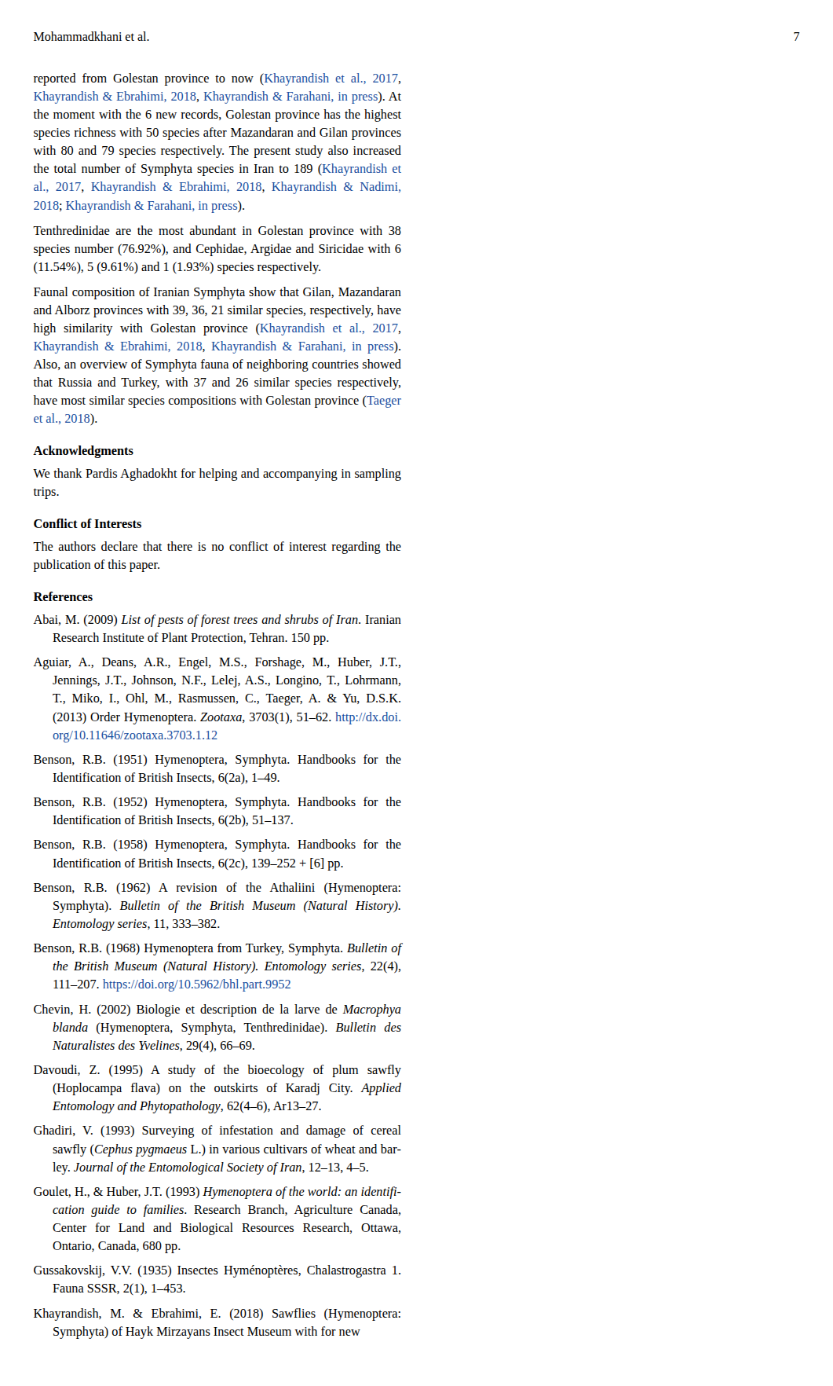Mohammadkhani et al. 7
reported from Golestan province to now (Khayrandish et al., 2017, Khayrandish & Ebrahimi, 2018, Khayrandish & Farahani, in press). At the moment with the 6 new records, Golestan province has the highest species richness with 50 species after Mazandaran and Gilan provinces with 80 and 79 species respectively. The present study also increased the total number of Symphyta species in Iran to 189 (Khayrandish et al., 2017, Khayrandish & Ebrahimi, 2018, Khayrandish & Nadimi, 2018; Khayrandish & Farahani, in press).
Tenthredinidae are the most abundant in Golestan province with 38 species number (76.92%), and Cephidae, Argidae and Siricidae with 6 (11.54%), 5 (9.61%) and 1 (1.93%) species respectively.
Faunal composition of Iranian Symphyta show that Gilan, Mazandaran and Alborz provinces with 39, 36, 21 similar species, respectively, have high similarity with Golestan province (Khayrandish et al., 2017, Khayrandish & Ebrahimi, 2018, Khayrandish & Farahani, in press). Also, an overview of Symphyta fauna of neighboring countries showed that Russia and Turkey, with 37 and 26 similar species respectively, have most similar species compositions with Golestan province (Taeger et al., 2018).
Acknowledgments
We thank Pardis Aghadokht for helping and accompanying in sampling trips.
Conflict of Interests
The authors declare that there is no conflict of interest regarding the publication of this paper.
References
Abai, M. (2009) List of pests of forest trees and shrubs of Iran. Iranian Research Institute of Plant Protection, Tehran. 150 pp.
Aguiar, A., Deans, A.R., Engel, M.S., Forshage, M., Huber, J.T., Jennings, J.T., Johnson, N.F., Lelej, A.S., Longino, T., Lohrmann, T., Miko, I., Ohl, M., Rasmussen, C., Taeger, A. & Yu, D.S.K. (2013) Order Hymenoptera. Zootaxa, 3703(1), 51–62. http://dx.doi.org/10.11646/zootaxa.3703.1.12
Benson, R.B. (1951) Hymenoptera, Symphyta. Handbooks for the Identification of British Insects, 6(2a), 1–49.
Benson, R.B. (1952) Hymenoptera, Symphyta. Handbooks for the Identification of British Insects, 6(2b), 51–137.
Benson, R.B. (1958) Hymenoptera, Symphyta. Handbooks for the Identification of British Insects, 6(2c), 139–252 + [6] pp.
Benson, R.B. (1962) A revision of the Athaliini (Hymenoptera: Symphyta). Bulletin of the British Museum (Natural History). Entomology series, 11, 333–382.
Benson, R.B. (1968) Hymenoptera from Turkey, Symphyta. Bulletin of the British Museum (Natural History). Entomology series, 22(4), 111–207. https://doi.org/10.5962/bhl.part.9952
Chevin, H. (2002) Biologie et description de la larve de Macrophya blanda (Hymenoptera, Symphyta, Tenthredinidae). Bulletin des Naturalistes des Yvelines, 29(4), 66–69.
Davoudi, Z. (1995) A study of the bioecology of plum sawfly (Hoplocampa flava) on the outskirts of Karadj City. Applied Entomology and Phytopathology, 62(4–6), Ar13–27.
Ghadiri, V. (1993) Surveying of infestation and damage of cereal sawfly (Cephus pygmaeus L.) in various cultivars of wheat and barley. Journal of the Entomological Society of Iran, 12–13, 4–5.
Goulet, H., & Huber, J.T. (1993) Hymenoptera of the world: an identification guide to families. Research Branch, Agriculture Canada, Center for Land and Biological Resources Research, Ottawa, Ontario, Canada, 680 pp.
Gussakovskij, V.V. (1935) Insectes Hyménoptères, Chalastrogastra 1. Fauna SSSR, 2(1), 1–453.
Khayrandish, M. & Ebrahimi, E. (2018) Sawflies (Hymenoptera: Symphyta) of Hayk Mirzayans Insect Museum with for new